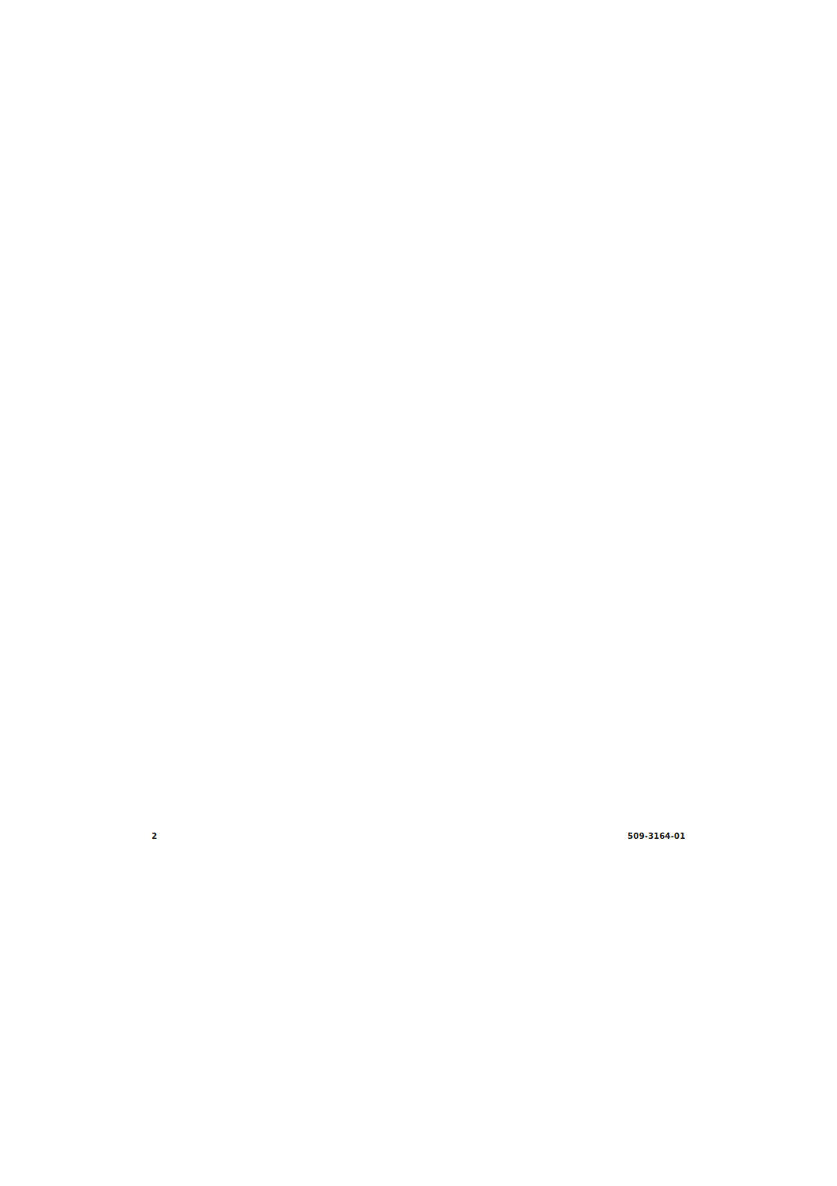2 509-3164-01